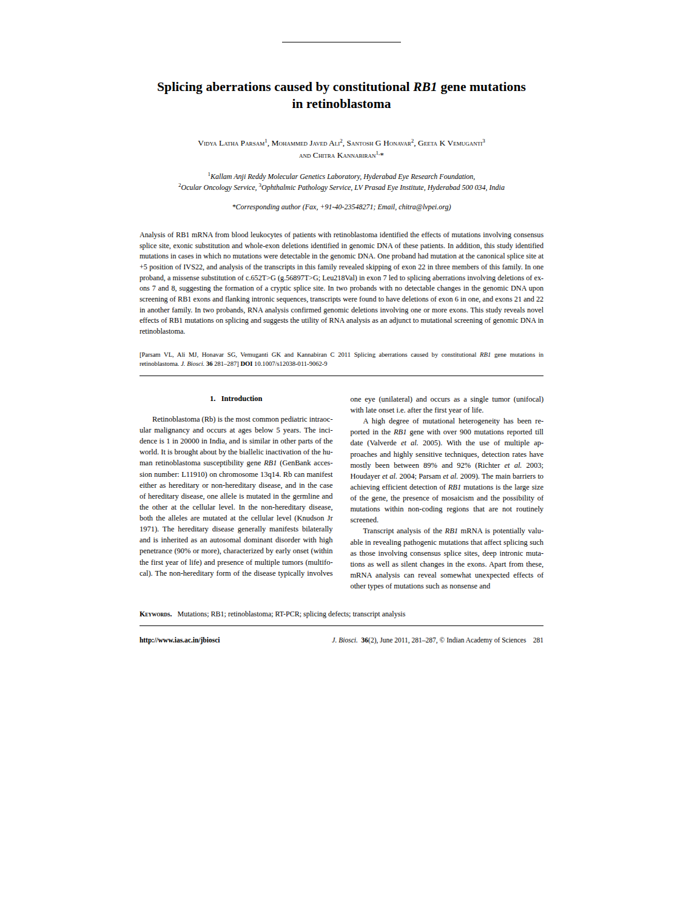Splicing aberrations caused by constitutional RB1 gene mutations
in retinoblastoma
Vidya Latha Parsam1, Mohammed Javed Ali2, Santosh G Honavar2, Geeta K Vemuganti3
and Chitra Kannabiran1,*
1Kallam Anji Reddy Molecular Genetics Laboratory, Hyderabad Eye Research Foundation,
2Ocular Oncology Service, 3Ophthalmic Pathology Service, LV Prasad Eye Institute, Hyderabad 500 034, India
*Corresponding author (Fax, +91-40-23548271; Email, chitra@lvpei.org)
Analysis of RB1 mRNA from blood leukocytes of patients with retinoblastoma identified the effects of mutations involving consensus splice site, exonic substitution and whole-exon deletions identified in genomic DNA of these patients. In addition, this study identified mutations in cases in which no mutations were detectable in the genomic DNA. One proband had mutation at the canonical splice site at +5 position of IVS22, and analysis of the transcripts in this family revealed skipping of exon 22 in three members of this family. In one proband, a missense substitution of c.652T>G (g.56897T>G; Leu218Val) in exon 7 led to splicing aberrations involving deletions of exons 7 and 8, suggesting the formation of a cryptic splice site. In two probands with no detectable changes in the genomic DNA upon screening of RB1 exons and flanking intronic sequences, transcripts were found to have deletions of exon 6 in one, and exons 21 and 22 in another family. In two probands, RNA analysis confirmed genomic deletions involving one or more exons. This study reveals novel effects of RB1 mutations on splicing and suggests the utility of RNA analysis as an adjunct to mutational screening of genomic DNA in retinoblastoma.
[Parsam VL, Ali MJ, Honavar SG, Vemuganti GK and Kannabiran C 2011 Splicing aberrations caused by constitutional RB1 gene mutations in retinoblastoma. J. Biosci. 36 281–287] DOI 10.1007/s12038-011-9062-9
1. Introduction
Retinoblastoma (Rb) is the most common pediatric intraocular malignancy and occurs at ages below 5 years. The incidence is 1 in 20000 in India, and is similar in other parts of the world. It is brought about by the biallelic inactivation of the human retinoblastoma susceptibility gene RB1 (GenBank accession number: L11910) on chromosome 13q14. Rb can manifest either as hereditary or non-hereditary disease, and in the case of hereditary disease, one allele is mutated in the germline and the other at the cellular level. In the non-hereditary disease, both the alleles are mutated at the cellular level (Knudson Jr 1971). The hereditary disease generally manifests bilaterally and is inherited as an autosomal dominant disorder with high penetrance (90% or more), characterized by early onset (within the first year of life) and presence of multiple tumors (multifocal). The non-hereditary form of the disease typically involves one eye (unilateral) and occurs as a single tumor (unifocal) with late onset i.e. after the first year of life.
A high degree of mutational heterogeneity has been reported in the RB1 gene with over 900 mutations reported till date (Valverde et al. 2005). With the use of multiple approaches and highly sensitive techniques, detection rates have mostly been between 89% and 92% (Richter et al. 2003; Houdayer et al. 2004; Parsam et al. 2009). The main barriers to achieving efficient detection of RB1 mutations is the large size of the gene, the presence of mosaicism and the possibility of mutations within non-coding regions that are not routinely screened.
Transcript analysis of the RB1 mRNA is potentially valuable in revealing pathogenic mutations that affect splicing such as those involving consensus splice sites, deep intronic mutations as well as silent changes in the exons. Apart from these, mRNA analysis can reveal somewhat unexpected effects of other types of mutations such as nonsense and
Keywords. Mutations; RB1; retinoblastoma; RT-PCR; splicing defects; transcript analysis
http://www.ias.ac.in/jbiosci
J. Biosci. 36(2), June 2011, 281–287, © Indian Academy of Sciences 281